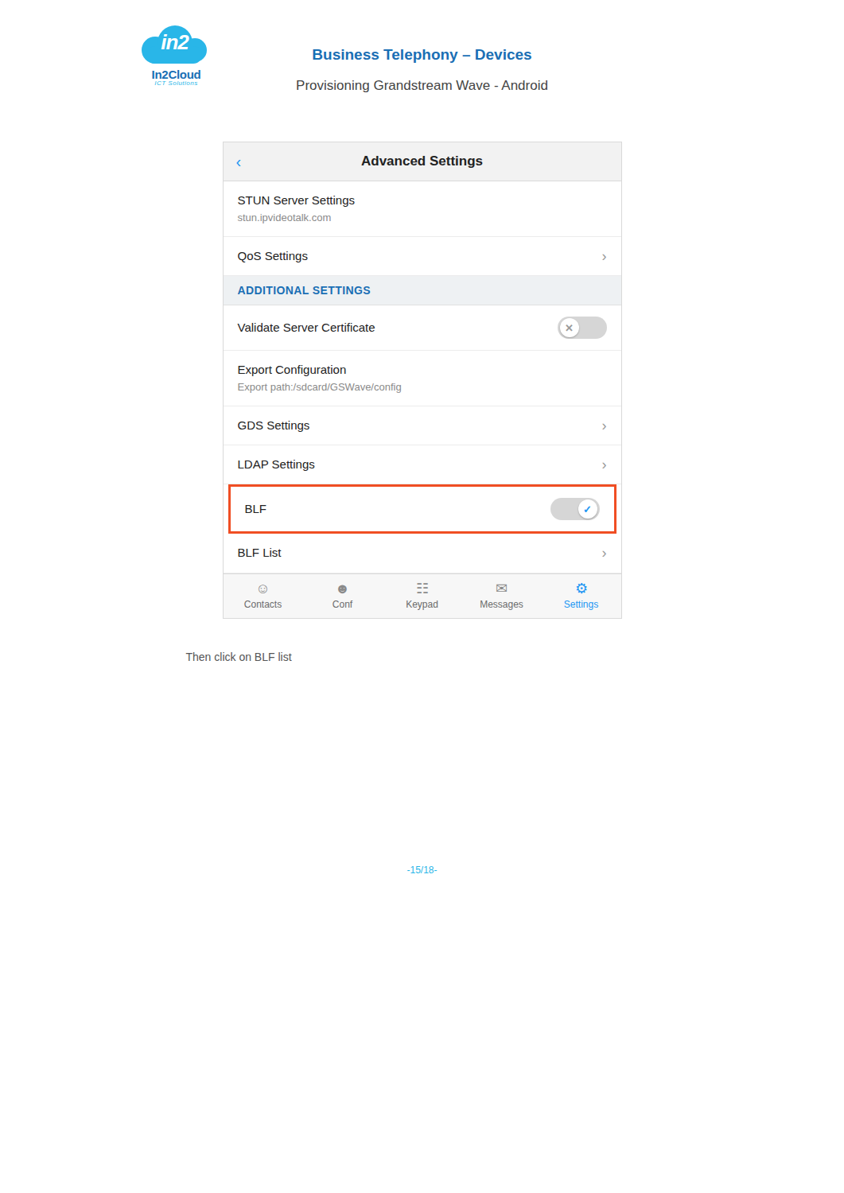in2 In2Cloud ICT Solutions
Business Telephony – Devices
Provisioning Grandstream Wave - Android
‹
Advanced Settings
STUN Server Settings stun.ipvideotalk.com
QoS Settings
›
ADDITIONAL SETTINGS
Validate Server Certificate
✕
Export Configuration Export path:/sdcard/GSWave/config
GDS Settings
›
LDAP Settings
›
BLF
✓
BLF List
›
☺Contacts
☻Conf
☷Keypad
✉Messages
⚙Settings
Then click on BLF list
-15/18-